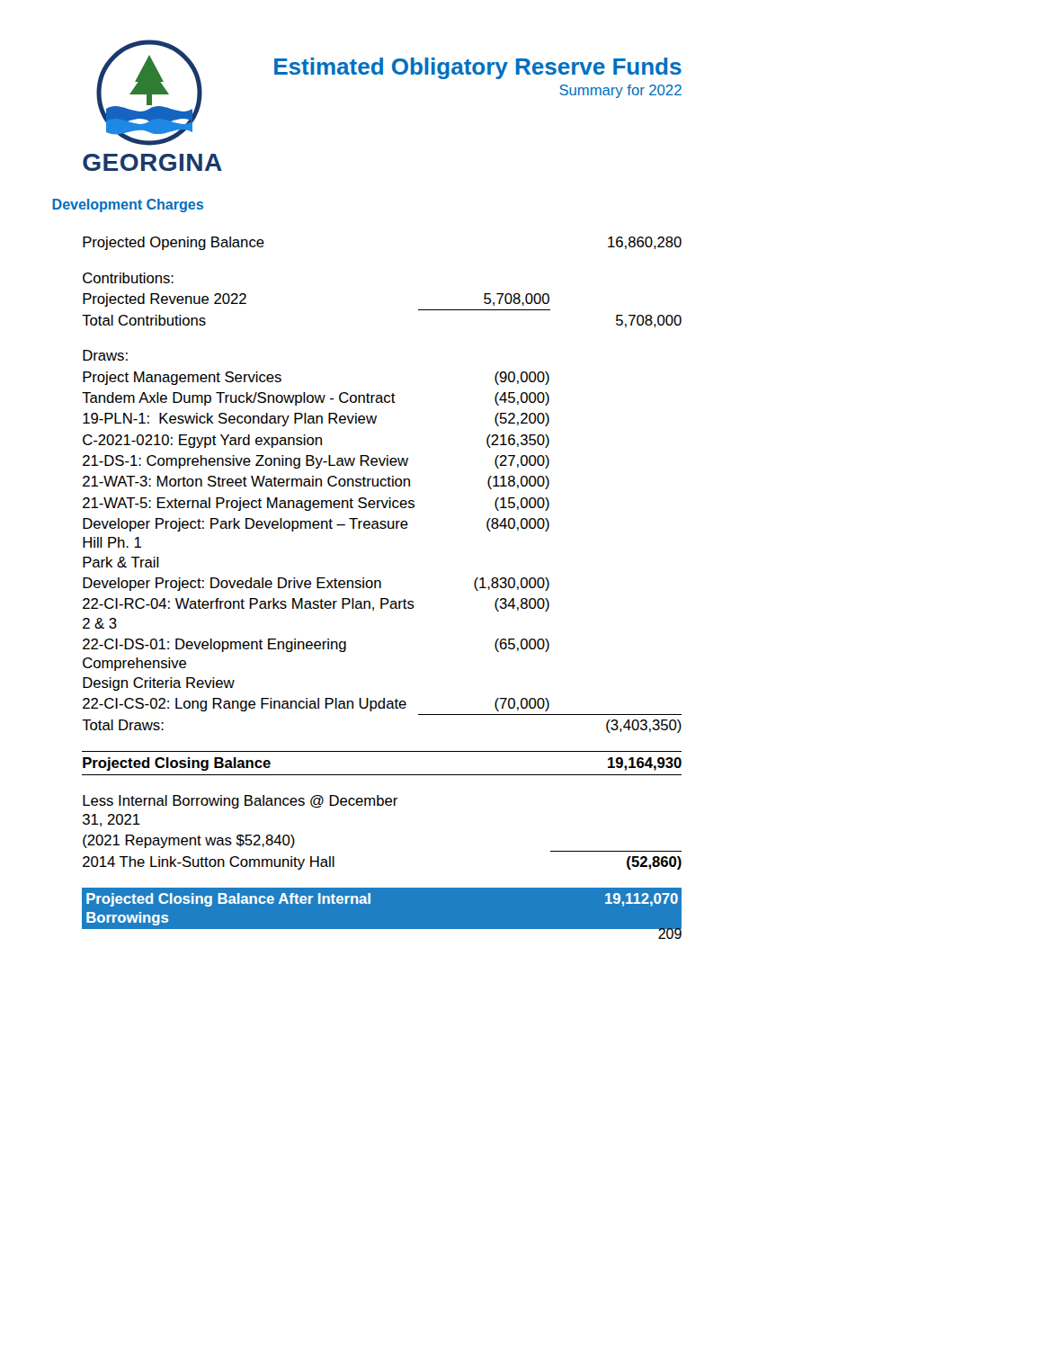GEORGINA
Estimated Obligatory Reserve Funds
Summary for 2022
Development Charges
| Projected Opening Balance | | 16,860,280 |
| Contributions: | | |
| Projected Revenue 2022 | 5,708,000 | |
| Total Contributions | | 5,708,000 |
| Draws: | | |
| Project Management Services | (90,000) | |
| Tandem Axle Dump Truck/Snowplow - Contract | (45,000) | |
| 19-PLN-1: Keswick Secondary Plan Review | (52,200) | |
| C-2021-0210: Egypt Yard expansion | (216,350) | |
| 21-DS-1: Comprehensive Zoning By-Law Review | (27,000) | |
| 21-WAT-3: Morton Street Watermain Construction | (118,000) | |
| 21-WAT-5: External Project Management Services | (15,000) | |
| Developer Project: Park Development – Treasure Hill Ph. 1 Park & Trail | (840,000) | |
| Developer Project: Dovedale Drive Extension | (1,830,000) | |
| 22-CI-RC-04: Waterfront Parks Master Plan, Parts 2 & 3 | (34,800) | |
| 22-CI-DS-01: Development Engineering Comprehensive Design Criteria Review | (65,000) | |
| 22-CI-CS-02: Long Range Financial Plan Update | (70,000) | |
| Total Draws: | | (3,403,350) |
| Projected Closing Balance | | 19,164,930 |
| Less Internal Borrowing Balances @ December 31, 2021 | | |
| (2021 Repayment was $52,840) | | |
| 2014 The Link-Sutton Community Hall | | (52,860) |
| Projected Closing Balance After Internal Borrowings | | 19,112,070 |
209